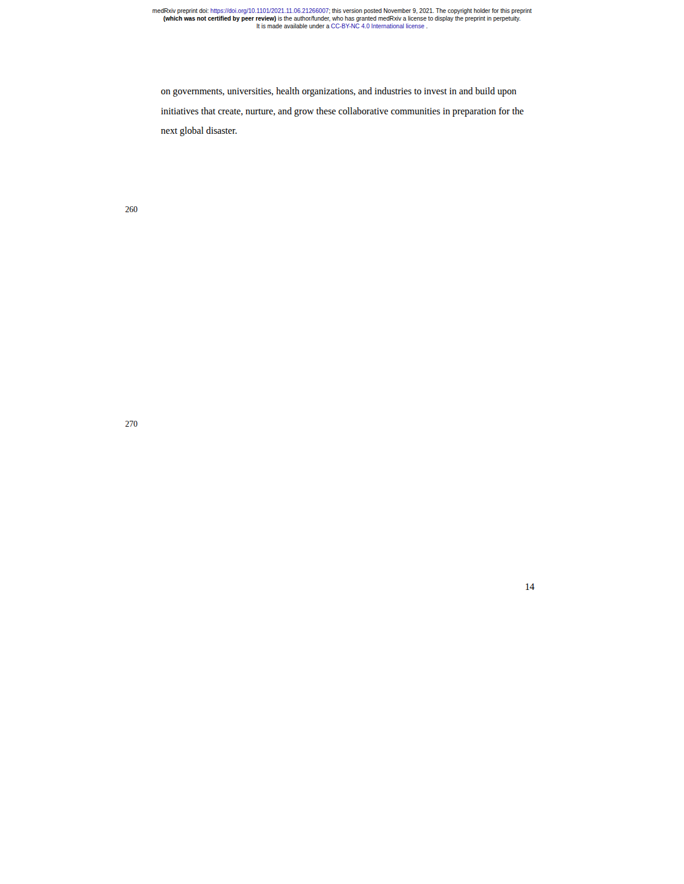medRxiv preprint doi: https://doi.org/10.1101/2021.11.06.21266007; this version posted November 9, 2021. The copyright holder for this preprint
(which was not certified by peer review) is the author/funder, who has granted medRxiv a license to display the preprint in perpetuity.
It is made available under a CC-BY-NC 4.0 International license .
on governments, universities, health organizations, and industries to invest in and build upon initiatives that create, nurture, and grow these collaborative communities in preparation for the next global disaster.
260
270
14